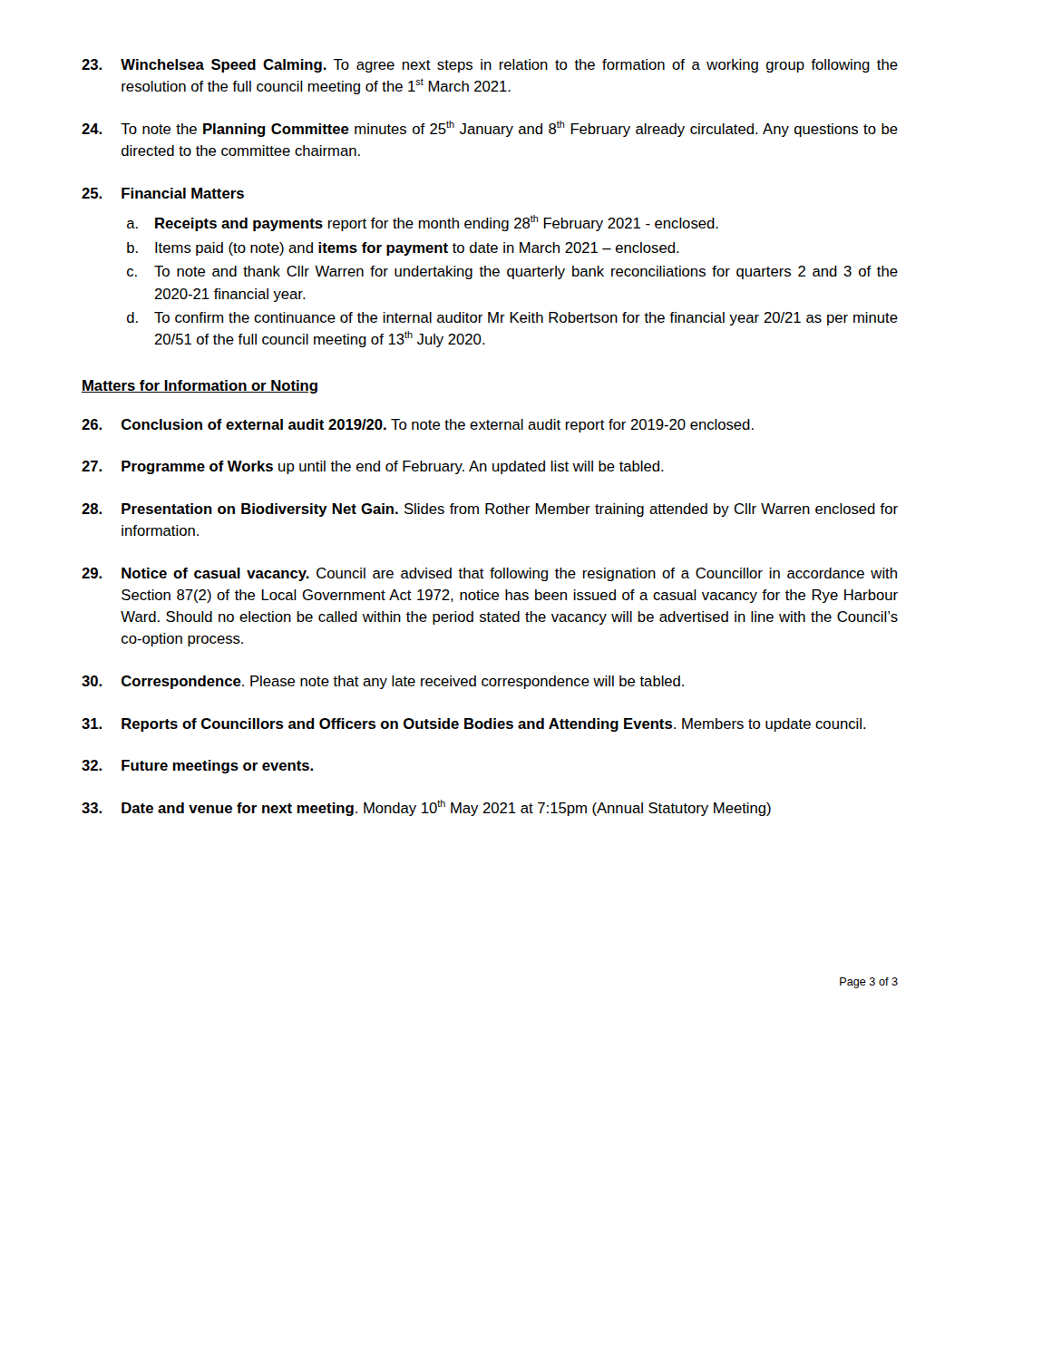23. Winchelsea Speed Calming. To agree next steps in relation to the formation of a working group following the resolution of the full council meeting of the 1st March 2021.
24. To note the Planning Committee minutes of 25th January and 8th February already circulated. Any questions to be directed to the committee chairman.
25. Financial Matters
a. Receipts and payments report for the month ending 28th February 2021 - enclosed.
b. Items paid (to note) and items for payment to date in March 2021 – enclosed.
c. To note and thank Cllr Warren for undertaking the quarterly bank reconciliations for quarters 2 and 3 of the 2020-21 financial year.
d. To confirm the continuance of the internal auditor Mr Keith Robertson for the financial year 20/21 as per minute 20/51 of the full council meeting of 13th July 2020.
Matters for Information or Noting
26. Conclusion of external audit 2019/20. To note the external audit report for 2019-20 enclosed.
27. Programme of Works up until the end of February. An updated list will be tabled.
28. Presentation on Biodiversity Net Gain. Slides from Rother Member training attended by Cllr Warren enclosed for information.
29. Notice of casual vacancy. Council are advised that following the resignation of a Councillor in accordance with Section 87(2) of the Local Government Act 1972, notice has been issued of a casual vacancy for the Rye Harbour Ward. Should no election be called within the period stated the vacancy will be advertised in line with the Council’s co-option process.
30. Correspondence. Please note that any late received correspondence will be tabled.
31. Reports of Councillors and Officers on Outside Bodies and Attending Events. Members to update council.
32. Future meetings or events.
33. Date and venue for next meeting. Monday 10th May 2021 at 7:15pm (Annual Statutory Meeting)
Page 3 of 3